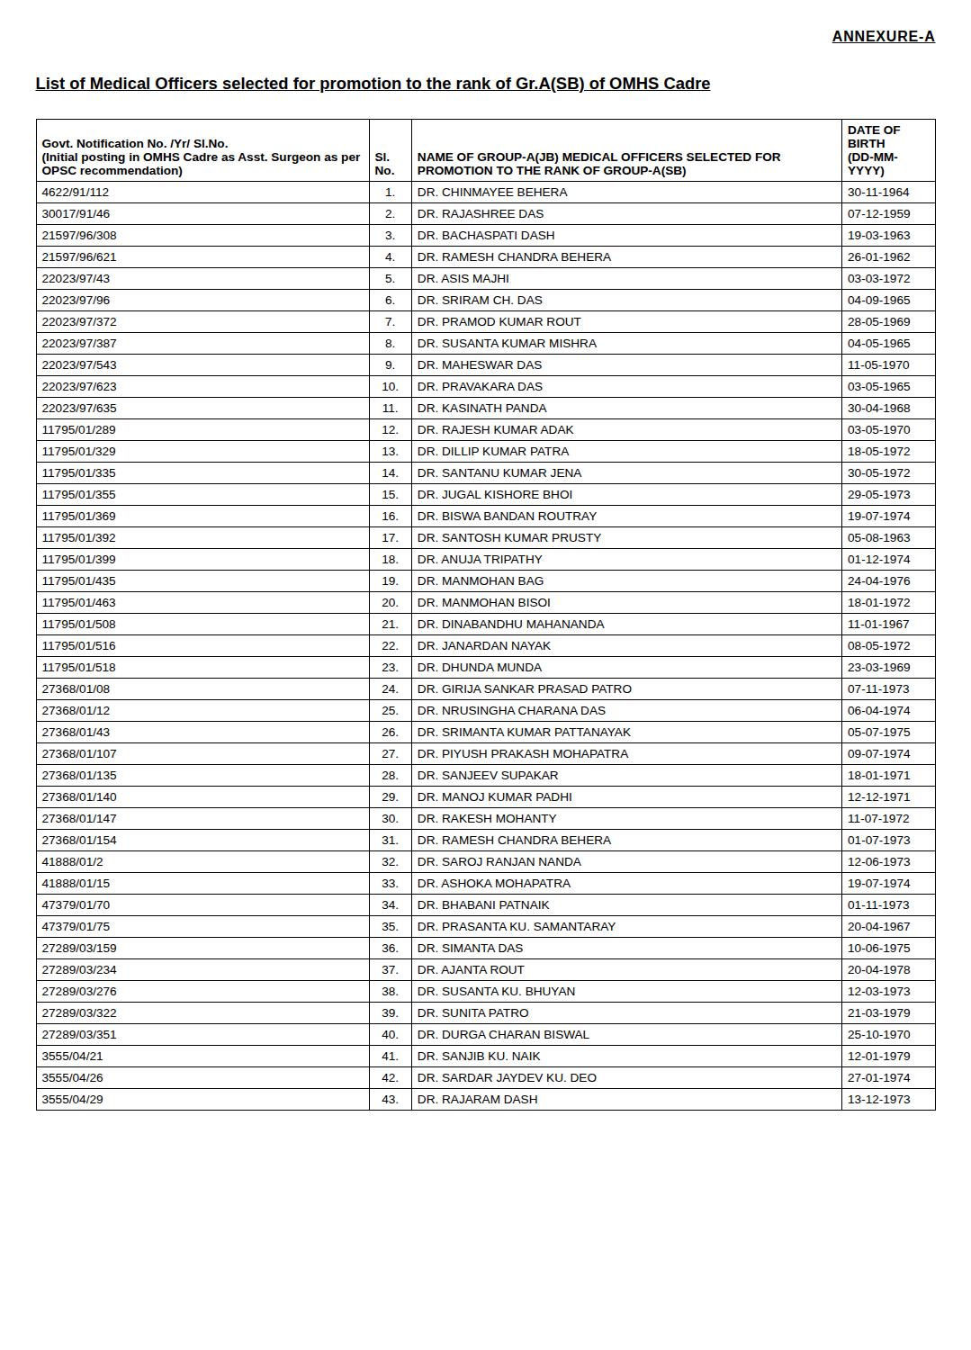ANNEXURE-A
List of Medical Officers selected for promotion to the rank of Gr.A(SB) of OMHS Cadre
| Govt. Notification No. /Yr/ Sl.No. (Initial posting in OMHS Cadre as Asst. Surgeon as per OPSC recommendation) | Sl. No. | NAME OF GROUP-A(JB) MEDICAL OFFICERS SELECTED FOR PROMOTION TO THE RANK OF GROUP-A(SB) | DATE OF BIRTH (DD-MM-YYYY) |
| --- | --- | --- | --- |
| 4622/91/112 | 1. | DR. CHINMAYEE BEHERA | 30-11-1964 |
| 30017/91/46 | 2. | DR. RAJASHREE DAS | 07-12-1959 |
| 21597/96/308 | 3. | DR. BACHASPATI DASH | 19-03-1963 |
| 21597/96/621 | 4. | DR. RAMESH CHANDRA BEHERA | 26-01-1962 |
| 22023/97/43 | 5. | DR. ASIS MAJHI | 03-03-1972 |
| 22023/97/96 | 6. | DR. SRIRAM CH. DAS | 04-09-1965 |
| 22023/97/372 | 7. | DR. PRAMOD KUMAR ROUT | 28-05-1969 |
| 22023/97/387 | 8. | DR. SUSANTA KUMAR MISHRA | 04-05-1965 |
| 22023/97/543 | 9. | DR. MAHESWAR DAS | 11-05-1970 |
| 22023/97/623 | 10. | DR. PRAVAKARA DAS | 03-05-1965 |
| 22023/97/635 | 11. | DR. KASINATH PANDA | 30-04-1968 |
| 11795/01/289 | 12. | DR. RAJESH KUMAR ADAK | 03-05-1970 |
| 11795/01/329 | 13. | DR. DILLIP KUMAR PATRA | 18-05-1972 |
| 11795/01/335 | 14. | DR. SANTANU KUMAR JENA | 30-05-1972 |
| 11795/01/355 | 15. | DR. JUGAL KISHORE BHOI | 29-05-1973 |
| 11795/01/369 | 16. | DR. BISWA BANDAN ROUTRAY | 19-07-1974 |
| 11795/01/392 | 17. | DR. SANTOSH KUMAR PRUSTY | 05-08-1963 |
| 11795/01/399 | 18. | DR. ANUJA TRIPATHY | 01-12-1974 |
| 11795/01/435 | 19. | DR. MANMOHAN BAG | 24-04-1976 |
| 11795/01/463 | 20. | DR. MANMOHAN BISOI | 18-01-1972 |
| 11795/01/508 | 21. | DR. DINABANDHU MAHANANDA | 11-01-1967 |
| 11795/01/516 | 22. | DR. JANARDAN NAYAK | 08-05-1972 |
| 11795/01/518 | 23. | DR. DHUNDA MUNDA | 23-03-1969 |
| 27368/01/08 | 24. | DR. GIRIJA SANKAR PRASAD PATRO | 07-11-1973 |
| 27368/01/12 | 25. | DR. NRUSINGHA CHARANA DAS | 06-04-1974 |
| 27368/01/43 | 26. | DR. SRIMANTA KUMAR PATTANAYAK | 05-07-1975 |
| 27368/01/107 | 27. | DR. PIYUSH PRAKASH MOHAPATRA | 09-07-1974 |
| 27368/01/135 | 28. | DR. SANJEEV SUPAKAR | 18-01-1971 |
| 27368/01/140 | 29. | DR. MANOJ KUMAR PADHI | 12-12-1971 |
| 27368/01/147 | 30. | DR. RAKESH MOHANTY | 11-07-1972 |
| 27368/01/154 | 31. | DR. RAMESH CHANDRA BEHERA | 01-07-1973 |
| 41888/01/2 | 32. | DR. SAROJ RANJAN NANDA | 12-06-1973 |
| 41888/01/15 | 33. | DR. ASHOKA MOHAPATRA | 19-07-1974 |
| 47379/01/70 | 34. | DR. BHABANI PATNAIK | 01-11-1973 |
| 47379/01/75 | 35. | DR. PRASANTA KU. SAMANTARAY | 20-04-1967 |
| 27289/03/159 | 36. | DR. SIMANTA DAS | 10-06-1975 |
| 27289/03/234 | 37. | DR. AJANTA ROUT | 20-04-1978 |
| 27289/03/276 | 38. | DR. SUSANTA KU. BHUYAN | 12-03-1973 |
| 27289/03/322 | 39. | DR. SUNITA PATRO | 21-03-1979 |
| 27289/03/351 | 40. | DR. DURGA CHARAN BISWAL | 25-10-1970 |
| 3555/04/21 | 41. | DR. SANJIB KU. NAIK | 12-01-1979 |
| 3555/04/26 | 42. | DR. SARDAR JAYDEV KU. DEO | 27-01-1974 |
| 3555/04/29 | 43. | DR. RAJARAM DASH | 13-12-1973 |